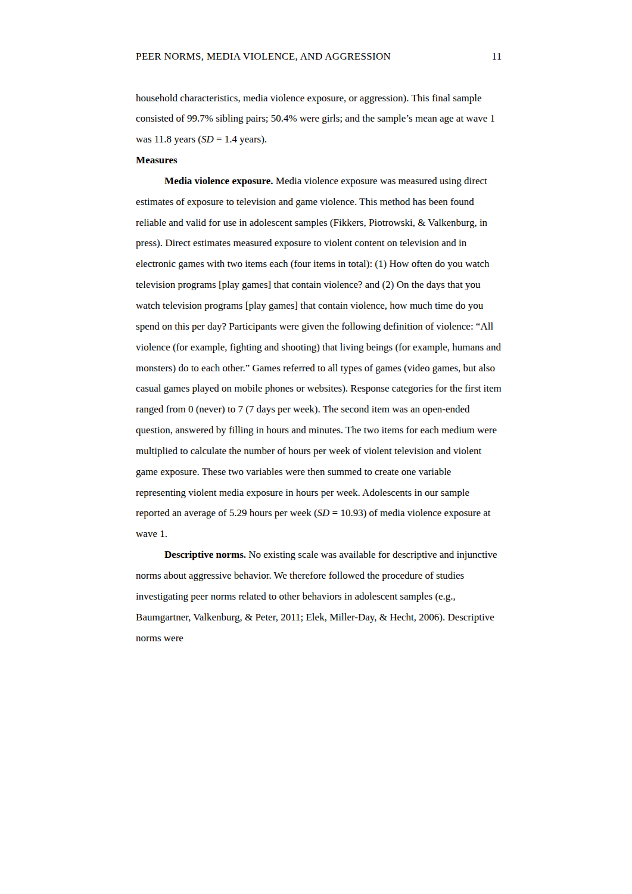Peer Norms, Media Violence, and Aggression 11
household characteristics, media violence exposure, or aggression). This final sample consisted of 99.7% sibling pairs; 50.4% were girls; and the sample’s mean age at wave 1 was 11.8 years (SD = 1.4 years).
Measures
Media violence exposure. Media violence exposure was measured using direct estimates of exposure to television and game violence. This method has been found reliable and valid for use in adolescent samples (Fikkers, Piotrowski, & Valkenburg, in press). Direct estimates measured exposure to violent content on television and in electronic games with two items each (four items in total): (1) How often do you watch television programs [play games] that contain violence? and (2) On the days that you watch television programs [play games] that contain violence, how much time do you spend on this per day? Participants were given the following definition of violence: “All violence (for example, fighting and shooting) that living beings (for example, humans and monsters) do to each other.” Games referred to all types of games (video games, but also casual games played on mobile phones or websites). Response categories for the first item ranged from 0 (never) to 7 (7 days per week). The second item was an open-ended question, answered by filling in hours and minutes. The two items for each medium were multiplied to calculate the number of hours per week of violent television and violent game exposure. These two variables were then summed to create one variable representing violent media exposure in hours per week. Adolescents in our sample reported an average of 5.29 hours per week (SD = 10.93) of media violence exposure at wave 1.
Descriptive norms. No existing scale was available for descriptive and injunctive norms about aggressive behavior. We therefore followed the procedure of studies investigating peer norms related to other behaviors in adolescent samples (e.g., Baumgartner, Valkenburg, & Peter, 2011; Elek, Miller-Day, & Hecht, 2006). Descriptive norms were